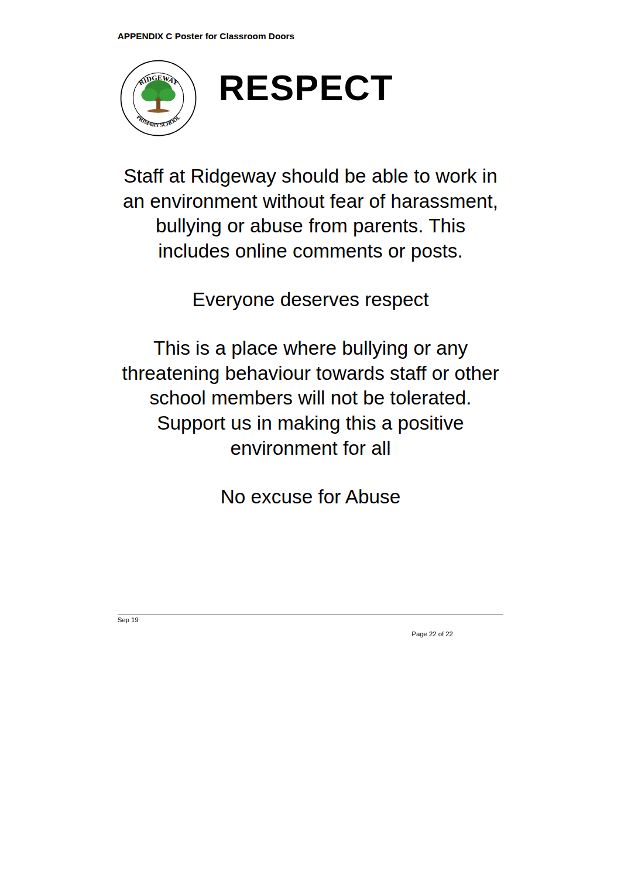APPENDIX C Poster for Classroom Doors
RIDGEWAY PRIMARY SCHOOL
RESPECT
Staff at Ridgeway should be able to work in an environment without fear of harassment, bullying or abuse from parents. This includes online comments or posts.
Everyone deserves respect
This is a place where bullying or any threatening behaviour towards staff or other school members will not be tolerated. Support us in making this a positive environment for all
No excuse for Abuse
Sep 19
Page 22 of 22